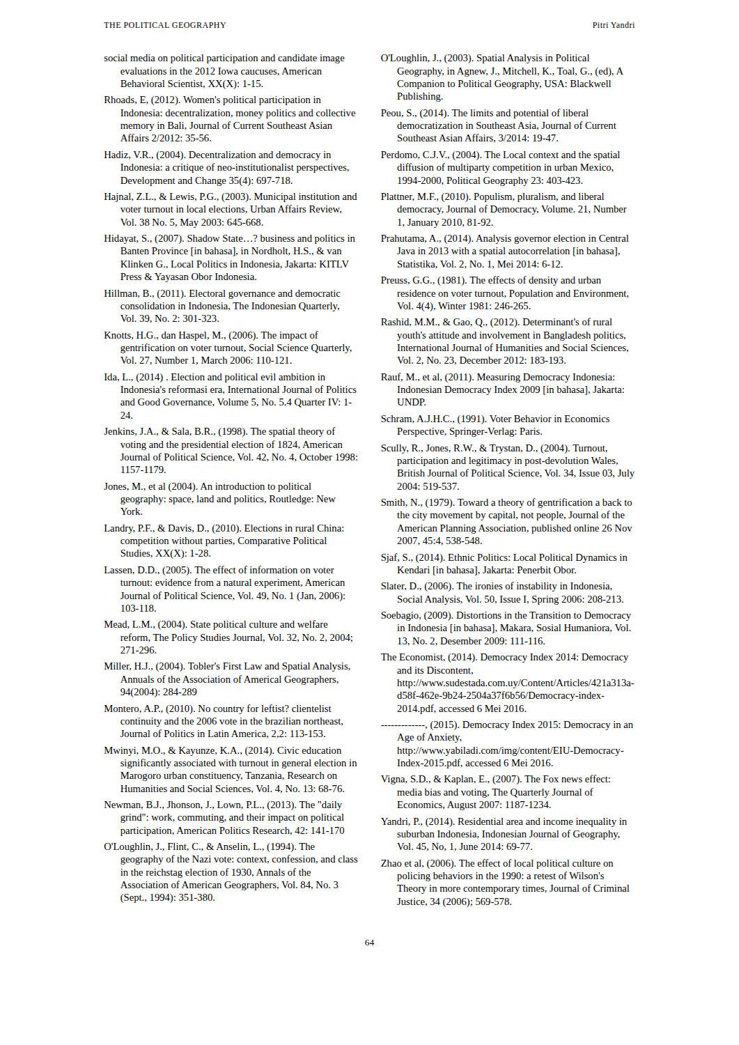The Political Geography Pitri Yandri
social media on political participation and candidate image evaluations in the 2012 Iowa caucuses, American Behavioral Scientist, XX(X): 1-15.
Rhoads, E, (2012). Women's political participation in Indonesia: decentralization, money politics and collective memory in Bali, Journal of Current Southeast Asian Affairs 2/2012: 35-56.
Hadiz, V.R., (2004). Decentralization and democracy in Indonesia: a critique of neo-institutionalist perspectives, Development and Change 35(4): 697-718.
Hajnal, Z.L., & Lewis, P.G., (2003). Municipal institution and voter turnout in local elections, Urban Affairs Review, Vol. 38 No. 5, May 2003: 645-668.
Hidayat, S., (2007). Shadow State…? business and politics in Banten Province [in bahasa], in Nordholt, H.S., & van Klinken G., Local Politics in Indonesia, Jakarta: KITLV Press & Yayasan Obor Indonesia.
Hillman, B., (2011). Electoral governance and democratic consolidation in Indonesia, The Indonesian Quarterly, Vol. 39, No. 2: 301-323.
Knotts, H.G., dan Haspel, M., (2006). The impact of gentrification on voter turnout, Social Science Quarterly, Vol. 27, Number 1, March 2006: 110-121.
Ida, L., (2014) . Election and political evil ambition in Indonesia's reformasi era, International Journal of Politics and Good Governance, Volume 5, No. 5.4 Quarter IV: 1-24.
Jenkins, J.A., & Sala, B.R., (1998). The spatial theory of voting and the presidential election of 1824, American Journal of Political Science, Vol. 42, No. 4, October 1998: 1157-1179.
Jones, M., et al (2004). An introduction to political geography: space, land and politics, Routledge: New York.
Landry, P.F., & Davis, D., (2010). Elections in rural China: competition without parties, Comparative Political Studies, XX(X): 1-28.
Lassen, D.D., (2005). The effect of information on voter turnout: evidence from a natural experiment, American Journal of Political Science, Vol. 49, No. 1 (Jan, 2006): 103-118.
Mead, L.M., (2004). State political culture and welfare reform, The Policy Studies Journal, Vol. 32, No. 2, 2004; 271-296.
Miller, H.J., (2004). Tobler's First Law and Spatial Analysis, Annuals of the Association of Americal Geographers, 94(2004): 284-289
Montero, A.P., (2010). No country for leftist? clientelist continuity and the 2006 vote in the brazilian northeast, Journal of Politics in Latin America, 2,2: 113-153.
Mwinyi, M.O., & Kayunze, K.A., (2014). Civic education significantly associated with turnout in general election in Marogoro urban constituency, Tanzania, Research on Humanities and Social Sciences, Vol. 4, No. 13: 68-76.
Newman, B.J., Jhonson, J., Lown, P.L., (2013). The "daily grind": work, commuting, and their impact on political participation, American Politics Research, 42: 141-170
O'Loughlin, J., Flint, C., & Anselin, L., (1994). The geography of the Nazi vote: context, confession, and class in the reichstag election of 1930, Annals of the Association of American Geographers, Vol. 84, No. 3 (Sept., 1994): 351-380.
O'Loughlin, J., (2003). Spatial Analysis in Political Geography, in Agnew, J., Mitchell, K., Toal, G., (ed), A Companion to Political Geography, USA: Blackwell Publishing.
Peou, S., (2014). The limits and potential of liberal democratization in Southeast Asia, Journal of Current Southeast Asian Affairs, 3/2014: 19-47.
Perdomo, C.J.V., (2004). The Local context and the spatial diffusion of multiparty competition in urban Mexico, 1994-2000, Political Geography 23: 403-423.
Plattner, M.F., (2010). Populism, pluralism, and liberal democracy, Journal of Democracy, Volume. 21, Number 1, January 2010, 81-92.
Prahutama, A., (2014). Analysis governor election in Central Java in 2013 with a spatial autocorrelation [in bahasa], Statistika, Vol. 2, No. 1, Mei 2014: 6-12.
Preuss, G.G., (1981). The effects of density and urban residence on voter turnout, Population and Environment, Vol. 4(4), Winter 1981: 246-265.
Rashid, M.M., & Gao, Q., (2012). Determinant's of rural youth's attitude and involvement in Bangladesh politics, International Journal of Humanities and Social Sciences, Vol. 2, No. 23, December 2012: 183-193.
Rauf, M., et al, (2011). Measuring Democracy Indonesia: Indonesian Democracy Index 2009 [in bahasa], Jakarta: UNDP.
Schram, A.J.H.C., (1991). Voter Behavior in Economics Perspective, Springer-Verlag: Paris.
Scully, R., Jones, R.W., & Trystan, D., (2004). Turnout, participation and legitimacy in post-devolution Wales, British Journal of Political Science, Vol. 34, Issue 03, July 2004: 519-537.
Smith, N., (1979). Toward a theory of gentrification a back to the city movement by capital, not people, Journal of the American Planning Association, published online 26 Nov 2007, 45:4, 538-548.
Sjaf, S., (2014). Ethnic Politics: Local Political Dynamics in Kendari [in bahasa], Jakarta: Penerbit Obor.
Slater, D., (2006). The ironies of instability in Indonesia, Social Analysis, Vol. 50, Issue I, Spring 2006: 208-213.
Soebagio, (2009). Distortions in the Transition to Democracy in Indonesia [in bahasa], Makara, Sosial Humaniora, Vol. 13, No. 2, Desember 2009: 111-116.
The Economist, (2014). Democracy Index 2014: Democracy and its Discontent, http://www.sudestada.com.uy/Content/Articles/421a313a-d58f-462e-9b24-2504a37f6b56/Democracy-index-2014.pdf, accessed 6 Mei 2016.
-------------, (2015). Democracy Index 2015: Democracy in an Age of Anxiety, http://www.yabiladi.com/img/content/EIU-Democracy-Index-2015.pdf, accessed 6 Mei 2016.
Vigna, S.D., & Kaplan, E., (2007). The Fox news effect: media bias and voting, The Quarterly Journal of Economics, August 2007: 1187-1234.
Yandri, P., (2014). Residential area and income inequality in suburban Indonesia, Indonesian Journal of Geography, Vol. 45, No, 1, June 2014: 69-77.
Zhao et al, (2006). The effect of local political culture on policing behaviors in the 1990: a retest of Wilson's Theory in more contemporary times, Journal of Criminal Justice, 34 (2006); 569-578.
64